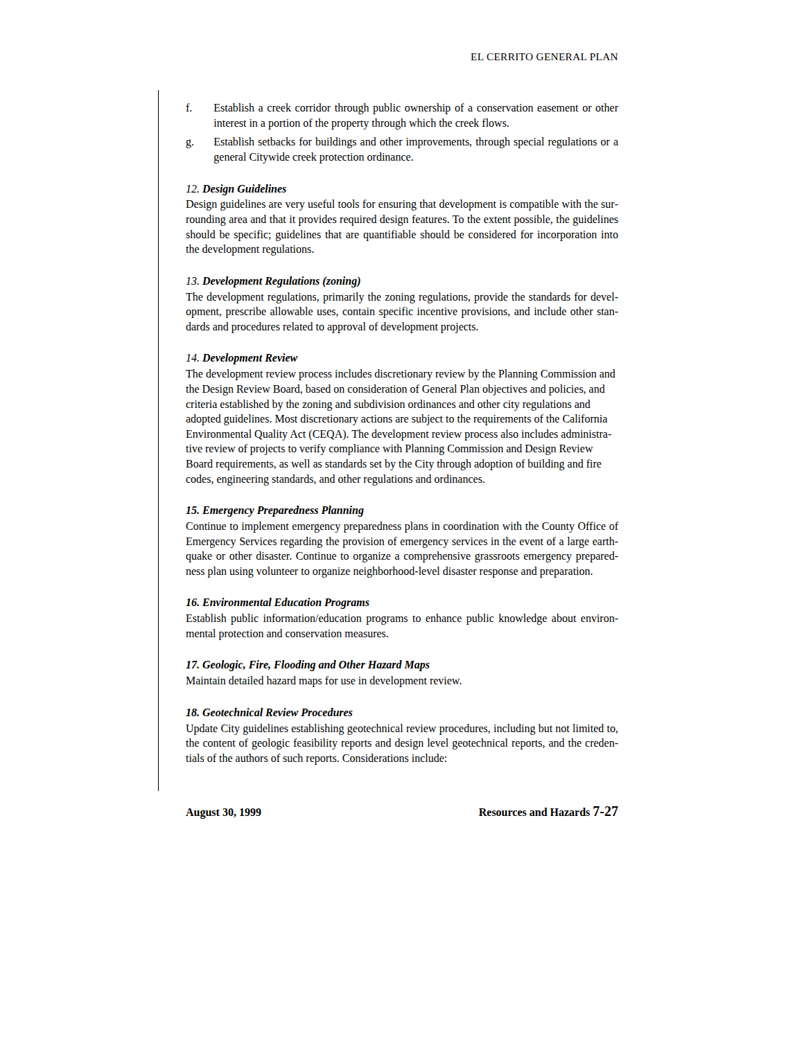EL CERRITO GENERAL PLAN
f. Establish a creek corridor through public ownership of a conservation easement or other interest in a portion of the property through which the creek flows.
g. Establish setbacks for buildings and other improvements, through special regulations or a general Citywide creek protection ordinance.
12. Design Guidelines
Design guidelines are very useful tools for ensuring that development is compatible with the surrounding area and that it provides required design features. To the extent possible, the guidelines should be specific; guidelines that are quantifiable should be considered for incorporation into the development regulations.
13. Development Regulations (zoning)
The development regulations, primarily the zoning regulations, provide the standards for development, prescribe allowable uses, contain specific incentive provisions, and include other standards and procedures related to approval of development projects.
14. Development Review
The development review process includes discretionary review by the Planning Commission and the Design Review Board, based on consideration of General Plan objectives and policies, and criteria established by the zoning and subdivision ordinances and other city regulations and adopted guidelines. Most discretionary actions are subject to the requirements of the California Environmental Quality Act (CEQA). The development review process also includes administrative review of projects to verify compliance with Planning Commission and Design Review Board requirements, as well as standards set by the City through adoption of building and fire codes, engineering standards, and other regulations and ordinances.
15. Emergency Preparedness Planning
Continue to implement emergency preparedness plans in coordination with the County Office of Emergency Services regarding the provision of emergency services in the event of a large earthquake or other disaster. Continue to organize a comprehensive grassroots emergency preparedness plan using volunteer to organize neighborhood-level disaster response and preparation.
16. Environmental Education Programs
Establish public information/education programs to enhance public knowledge about environmental protection and conservation measures.
17. Geologic, Fire, Flooding and Other Hazard Maps
Maintain detailed hazard maps for use in development review.
18. Geotechnical Review Procedures
Update City guidelines establishing geotechnical review procedures, including but not limited to, the content of geologic feasibility reports and design level geotechnical reports, and the credentials of the authors of such reports. Considerations include:
August 30, 1999
Resources and Hazards 7-27